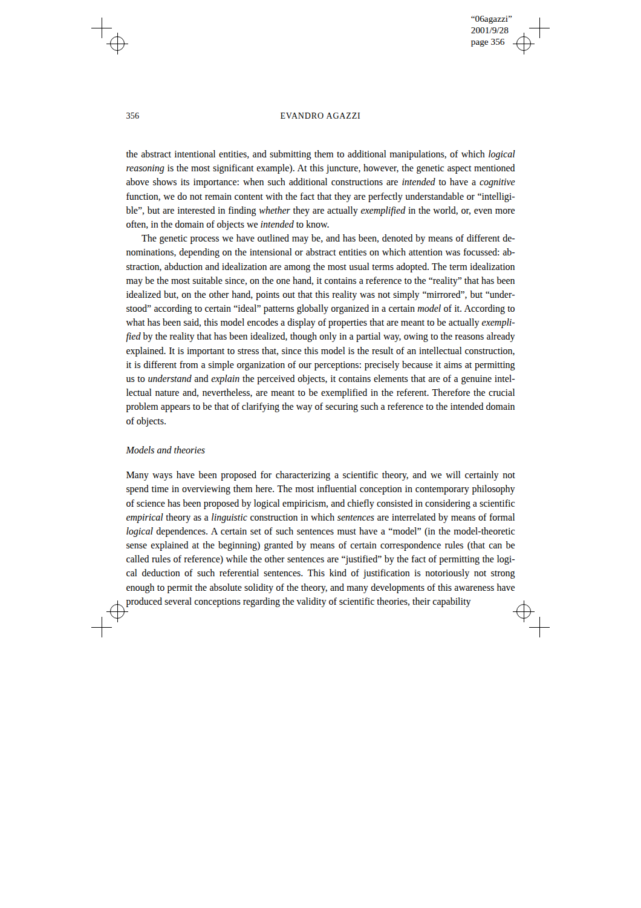“06agazzi”
2001/9/28
page 356
356 Evandro Agazzi
the abstract intentional entities, and submitting them to additional manipulations, of which logical reasoning is the most significant example). At this juncture, however, the genetic aspect mentioned above shows its importance: when such additional constructions are intended to have a cognitive function, we do not remain content with the fact that they are perfectly understandable or “intelligible”, but are interested in finding whether they are actually exemplified in the world, or, even more often, in the domain of objects we intended to know.
The genetic process we have outlined may be, and has been, denoted by means of different denominations, depending on the intensional or abstract entities on which attention was focussed: abstraction, abduction and idealization are among the most usual terms adopted. The term idealization may be the most suitable since, on the one hand, it contains a reference to the “reality” that has been idealized but, on the other hand, points out that this reality was not simply “mirrored”, but “understood” according to certain “ideal” patterns globally organized in a certain model of it. According to what has been said, this model encodes a display of properties that are meant to be actually exemplified by the reality that has been idealized, though only in a partial way, owing to the reasons already explained. It is important to stress that, since this model is the result of an intellectual construction, it is different from a simple organization of our perceptions: precisely because it aims at permitting us to understand and explain the perceived objects, it contains elements that are of a genuine intellectual nature and, nevertheless, are meant to be exemplified in the referent. Therefore the crucial problem appears to be that of clarifying the way of securing such a reference to the intended domain of objects.
Models and theories
Many ways have been proposed for characterizing a scientific theory, and we will certainly not spend time in overviewing them here. The most influential conception in contemporary philosophy of science has been proposed by logical empiricism, and chiefly consisted in considering a scientific empirical theory as a linguistic construction in which sentences are interrelated by means of formal logical dependences. A certain set of such sentences must have a “model” (in the model-theoretic sense explained at the beginning) granted by means of certain correspondence rules (that can be called rules of reference) while the other sentences are “justified” by the fact of permitting the logical deduction of such referential sentences. This kind of justification is notoriously not strong enough to permit the absolute solidity of the theory, and many developments of this awareness have produced several conceptions regarding the validity of scientific theories, their capability